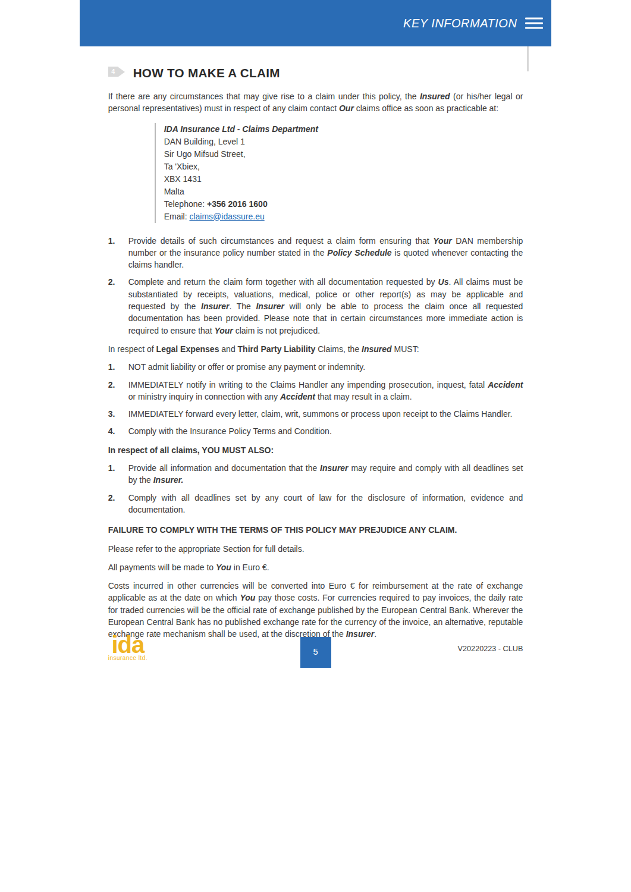KEY INFORMATION
4
HOW TO MAKE A CLAIM
If there are any circumstances that may give rise to a claim under this policy, the Insured (or his/her legal or personal representatives) must in respect of any claim contact Our claims office as soon as practicable at:
IDA Insurance Ltd - Claims Department
DAN Building, Level 1
Sir Ugo Mifsud Street,
Ta 'Xbiex,
XBX 1431
Malta
Telephone: +356 2016 1600
Email: claims@idassure.eu
1. Provide details of such circumstances and request a claim form ensuring that Your DAN membership number or the insurance policy number stated in the Policy Schedule is quoted whenever contacting the claims handler.
2. Complete and return the claim form together with all documentation requested by Us. All claims must be substantiated by receipts, valuations, medical, police or other report(s) as may be applicable and requested by the Insurer. The Insurer will only be able to process the claim once all requested documentation has been provided. Please note that in certain circumstances more immediate action is required to ensure that Your claim is not prejudiced.
In respect of Legal Expenses and Third Party Liability Claims, the Insured MUST:
1. NOT admit liability or offer or promise any payment or indemnity.
2. IMMEDIATELY notify in writing to the Claims Handler any impending prosecution, inquest, fatal Accident or ministry inquiry in connection with any Accident that may result in a claim.
3. IMMEDIATELY forward every letter, claim, writ, summons or process upon receipt to the Claims Handler.
4. Comply with the Insurance Policy Terms and Condition.
In respect of all claims, YOU MUST ALSO:
1. Provide all information and documentation that the Insurer may require and comply with all deadlines set by the Insurer.
2. Comply with all deadlines set by any court of law for the disclosure of information, evidence and documentation.
FAILURE TO COMPLY WITH THE TERMS OF THIS POLICY MAY PREJUDICE ANY CLAIM.
Please refer to the appropriate Section for full details.
All payments will be made to You in Euro €.
Costs incurred in other currencies will be converted into Euro € for reimbursement at the rate of exchange applicable as at the date on which You pay those costs. For currencies required to pay invoices, the daily rate for traded currencies will be the official rate of exchange published by the European Central Bank. Wherever the European Central Bank has no published exchange rate for the currency of the invoice, an alternative, reputable exchange rate mechanism shall be used, at the discretion of the Insurer.
ida
insurance ltd.
5
V20220223 - CLUB